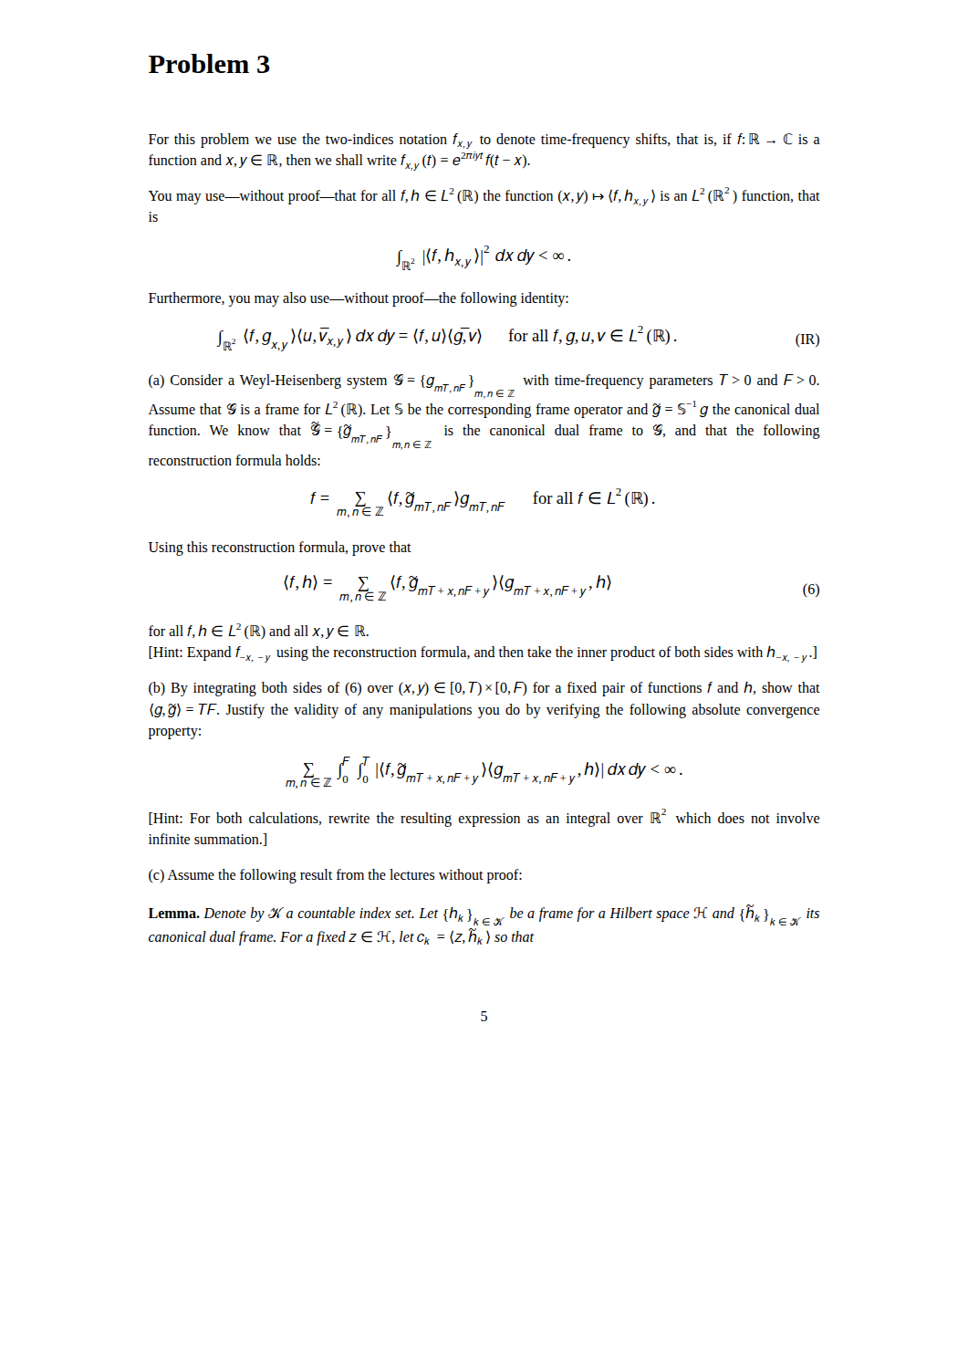Problem 3
For this problem we use the two-indices notation fx,y to denote time-frequency shifts, that is, if f:ℝ→ℂ is a function and x,y∈ℝ, then we shall write fx,y(t)=e2πiytf(t−x).
You may use—without proof—that for all f,h∈L2(ℝ) the function (x,y)↦⟨f,hx,y⟩ is an L2(ℝ2) function, that is
∫ℝ2 |⟨f,hx,y⟩|2 dxdy <∞.
Furthermore, you may also use—without proof—the following identity:
∫ℝ2 ⟨f,gx,y⟩ ⟨u,vx,y⟩¯ dxdy = ⟨f,u⟩ ⟨g,v⟩¯ for all f,g,u,v∈L2(ℝ).
(IR)
(a) Consider a Weyl-Heisenberg system 𝒢={gmT,nF}m,n∈ℤ with time-frequency parameters T>0 and F>0. Assume that 𝒢 is a frame for L2(ℝ). Let 𝕊 be the corresponding frame operator and g~=𝕊−1g the canonical dual function. We know that 𝒢~={g~mT,nF}m,n∈ℤ is the canonical dual frame to 𝒢, and that the following reconstruction formula holds:
f= ∑m,n∈ℤ ⟨f,g~mT,nF⟩ gmT,nF for all f∈L2(ℝ).
Using this reconstruction formula, prove that
⟨f,h⟩= ∑m,n∈ℤ ⟨f,g~mT+x,nF+y⟩ ⟨gmT+x,nF+y,h⟩
(6)
for all f,h∈L2(ℝ) and all x,y∈ℝ.
[Hint: Expand f−x,−y using the reconstruction formula, and then take the inner product of both sides with h−x,−y.]
(b) By integrating both sides of (6) over (x,y)∈[0,T)×[0,F) for a fixed pair of functions f and h, show that ⟨g,g~⟩=TF. Justify the validity of any manipulations you do by verifying the following absolute convergence property:
∑m,n∈ℤ ∫0F ∫0T | ⟨f,g~mT+x,nF+y⟩ ⟨gmT+x,nF+y,h⟩ | dxdy <∞.
[Hint: For both calculations, rewrite the resulting expression as an integral over ℝ2 which does not involve infinite summation.]
(c) Assume the following result from the lectures without proof:
Lemma. Denote by 𝒦 a countable index set. Let {hk}k∈𝒦 be a frame for a Hilbert space ℋ and {h~k}k∈𝒦 its canonical dual frame. For a fixed z∈ℋ, let ck=⟨z,h~k⟩ so that
5